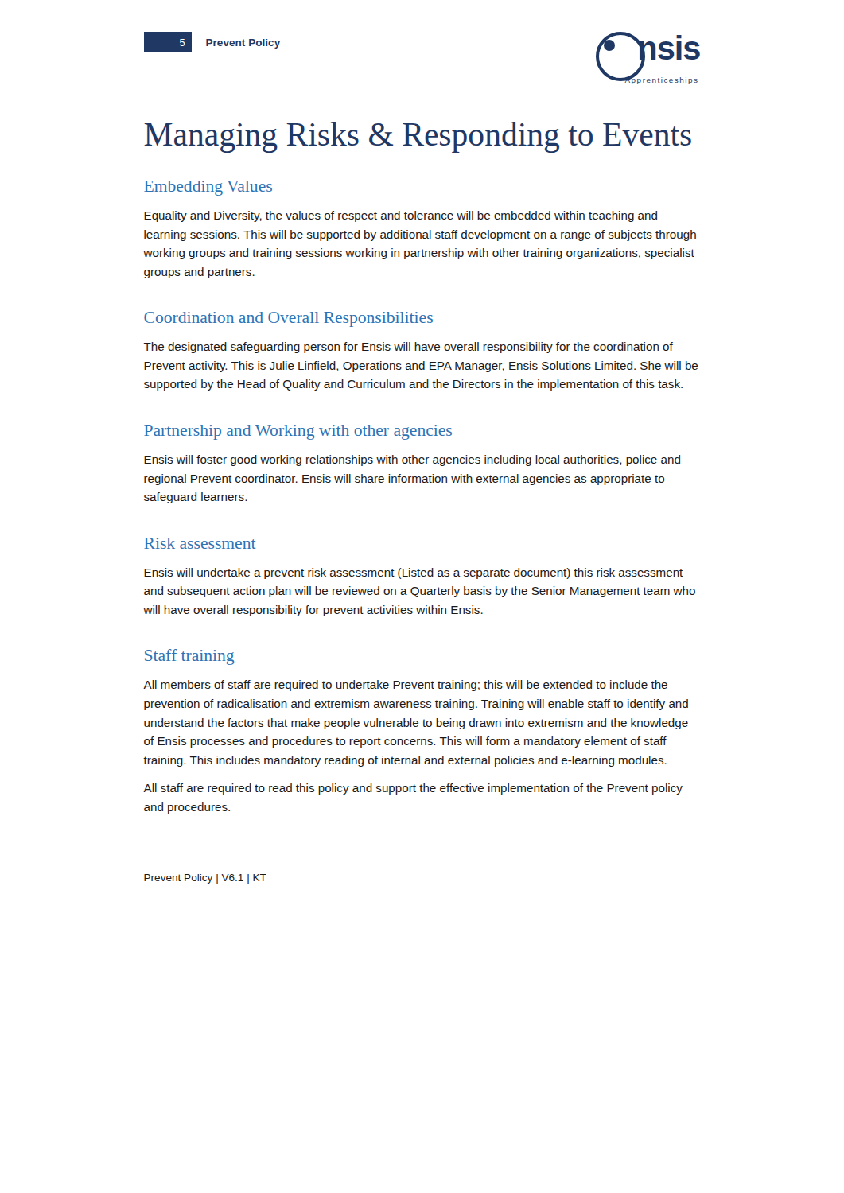5
Prevent Policy
nsis
Apprenticeships
Managing Risks & Responding to Events
Embedding Values
Equality and Diversity, the values of respect and tolerance will be embedded within teaching and learning sessions. This will be supported by additional staff development on a range of subjects through working groups and training sessions working in partnership with other training organizations, specialist groups and partners.
Coordination and Overall Responsibilities
The designated safeguarding person for Ensis will have overall responsibility for the coordination of Prevent activity. This is Julie Linfield, Operations and EPA Manager, Ensis Solutions Limited. She will be supported by the Head of Quality and Curriculum and the Directors in the implementation of this task.
Partnership and Working with other agencies
Ensis will foster good working relationships with other agencies including local authorities, police and regional Prevent coordinator. Ensis will share information with external agencies as appropriate to safeguard learners.
Risk assessment
Ensis will undertake a prevent risk assessment (Listed as a separate document) this risk assessment and subsequent action plan will be reviewed on a Quarterly basis by the Senior Management team who will have overall responsibility for prevent activities within Ensis.
Staff training
All members of staff are required to undertake Prevent training; this will be extended to include the prevention of radicalisation and extremism awareness training. Training will enable staff to identify and understand the factors that make people vulnerable to being drawn into extremism and the knowledge of Ensis processes and procedures to report concerns. This will form a mandatory element of staff training. This includes mandatory reading of internal and external policies and e-learning modules.
All staff are required to read this policy and support the effective implementation of the Prevent policy and procedures.
Prevent Policy | V6.1 | KT